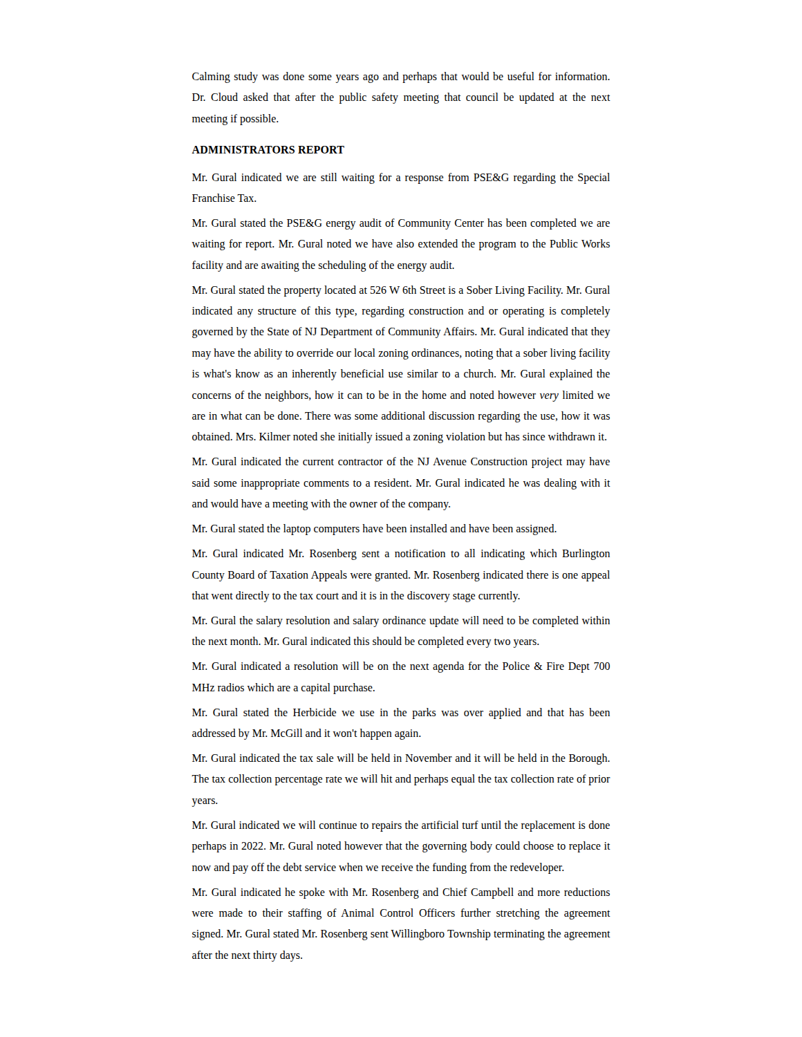Calming study was done some years ago and perhaps that would be useful for information. Dr. Cloud asked that after the public safety meeting that council be updated at the next meeting if possible.
Administrators Report
Mr. Gural indicated we are still waiting for a response from PSE&G regarding the Special Franchise Tax.
Mr. Gural stated the PSE&G energy audit of Community Center has been completed we are waiting for report. Mr. Gural noted we have also extended the program to the Public Works facility and are awaiting the scheduling of the energy audit.
Mr. Gural stated the property located at 526 W 6th Street is a Sober Living Facility. Mr. Gural indicated any structure of this type, regarding construction and or operating is completely governed by the State of NJ Department of Community Affairs. Mr. Gural indicated that they may have the ability to override our local zoning ordinances, noting that a sober living facility is what's know as an inherently beneficial use similar to a church. Mr. Gural explained the concerns of the neighbors, how it can to be in the home and noted however very limited we are in what can be done. There was some additional discussion regarding the use, how it was obtained. Mrs. Kilmer noted she initially issued a zoning violation but has since withdrawn it.
Mr. Gural indicated the current contractor of the NJ Avenue Construction project may have said some inappropriate comments to a resident. Mr. Gural indicated he was dealing with it and would have a meeting with the owner of the company.
Mr. Gural stated the laptop computers have been installed and have been assigned.
Mr. Gural indicated Mr. Rosenberg sent a notification to all indicating which Burlington County Board of Taxation Appeals were granted. Mr. Rosenberg indicated there is one appeal that went directly to the tax court and it is in the discovery stage currently.
Mr. Gural the salary resolution and salary ordinance update will need to be completed within the next month. Mr. Gural indicated this should be completed every two years.
Mr. Gural indicated a resolution will be on the next agenda for the Police & Fire Dept 700 MHz radios which are a capital purchase.
Mr. Gural stated the Herbicide we use in the parks was over applied and that has been addressed by Mr. McGill and it won't happen again.
Mr. Gural indicated the tax sale will be held in November and it will be held in the Borough. The tax collection percentage rate we will hit and perhaps equal the tax collection rate of prior years.
Mr. Gural indicated we will continue to repairs the artificial turf until the replacement is done perhaps in 2022. Mr. Gural noted however that the governing body could choose to replace it now and pay off the debt service when we receive the funding from the redeveloper.
Mr. Gural indicated he spoke with Mr. Rosenberg and Chief Campbell and more reductions were made to their staffing of Animal Control Officers further stretching the agreement signed. Mr. Gural stated Mr. Rosenberg sent Willingboro Township terminating the agreement after the next thirty days.